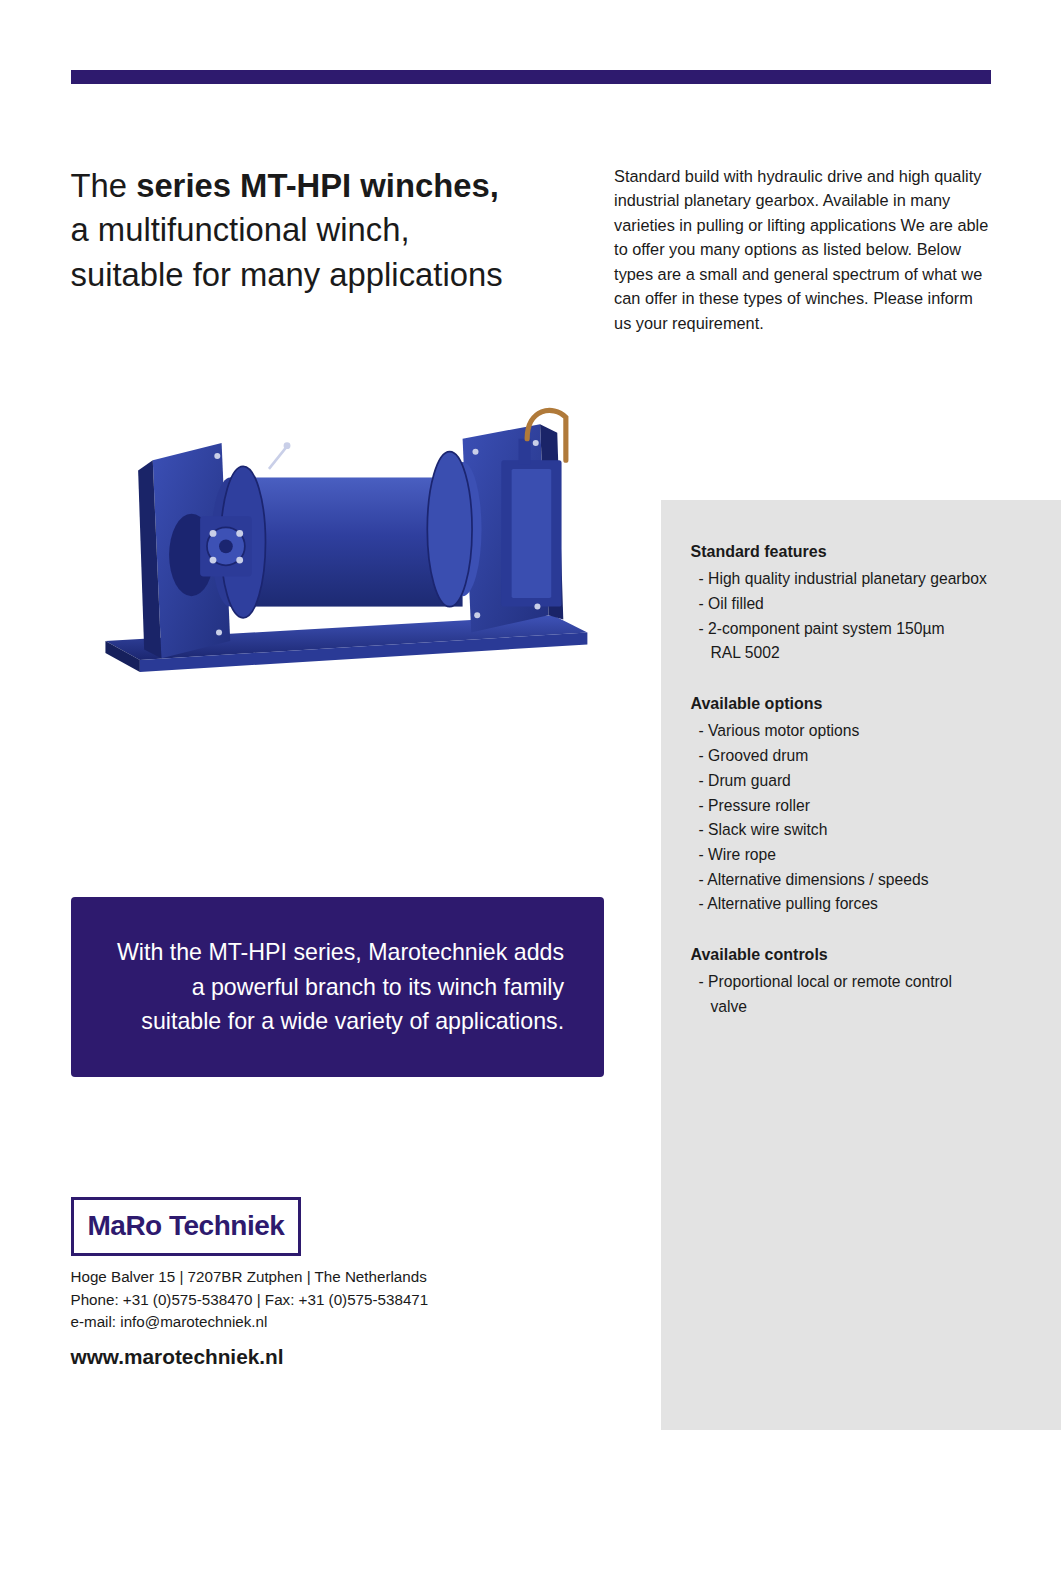The series MT-HPI winches,
a multifunctional winch,
suitable for many applications
With the MT-HPI series, Marotechniek adds a powerful branch to its winch family suitable for a wide variety of applications.
Standard build with hydraulic drive and high quality industrial planetary gearbox. Available in many varieties in pulling or lifting applications We are able to offer you many options as listed below. Below types are a small and general spectrum of what we can offer in these types of winches. Please inform us your requirement.
Standard features
High quality industrial planetary gearbox
Oil filled
2-component paint system 150µm
RAL 5002
Available options
Various motor options
Grooved drum
Drum guard
Pressure roller
Slack wire switch
Wire rope
Alternative dimensions / speeds
Alternative pulling forces
Available controls
Proportional local or remote control
valve
MaRo Techniek
Hoge Balver 15 | 7207BR Zutphen | The Netherlands
Phone: +31 (0)575-538470 | Fax: +31 (0)575-538471
e-mail: info@marotechniek.nl
www.marotechniek.nl